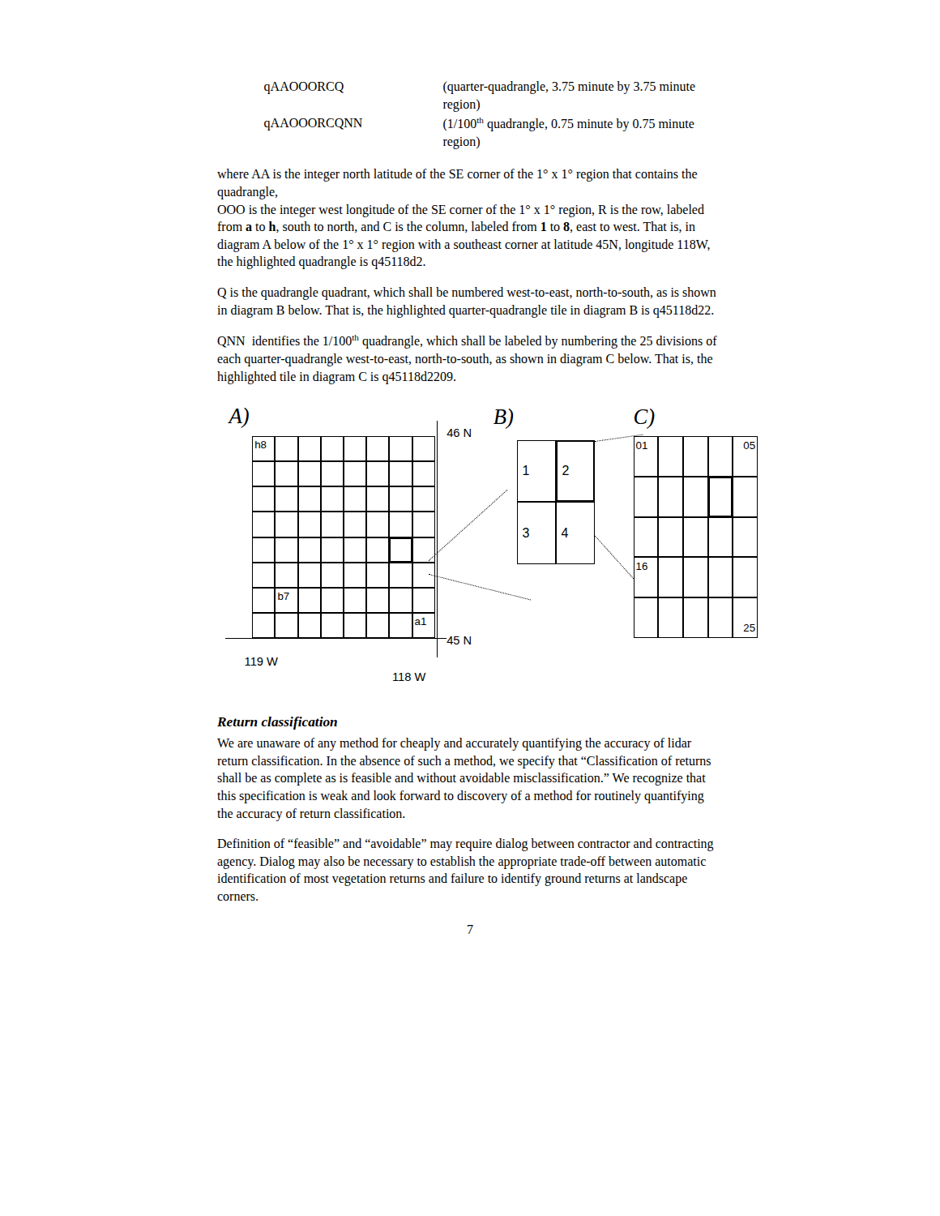qAAOOORCQ
(quarter-quadrangle, 3.75 minute by 3.75 minute region)
qAAOOORCQNN
(1/100th quadrangle, 0.75 minute by 0.75 minute region)
where AA is the integer north latitude of the SE corner of the 1° x 1° region that contains the quadrangle,
OOO is the integer west longitude of the SE corner of the 1° x 1° region, R is the row, labeled from a to h, south to north, and C is the column, labeled from 1 to 8, east to west. That is, in diagram A below of the 1° x 1° region with a southeast corner at latitude 45N, longitude 118W, the highlighted quadrangle is q45118d2.
Q is the quadrangle quadrant, which shall be numbered west-to-east, north-to-south, as is shown in diagram B below. That is, the highlighted quarter-quadrangle tile in diagram B is q45118d22.
QNN identifies the 1/100th quadrangle, which shall be labeled by numbering the 25 divisions of each quarter-quadrangle west-to-east, north-to-south, as shown in diagram C below. That is, the highlighted tile in diagram C is q45118d2209.
A)
B)
C)
h8
b7
a1
46 N
45 N
119 W
118 W
1
2
3
4
01
05
16
25
Return classification
We are unaware of any method for cheaply and accurately quantifying the accuracy of lidar return classification. In the absence of such a method, we specify that “Classification of returns shall be as complete as is feasible and without avoidable misclassification.” We recognize that this specification is weak and look forward to discovery of a method for routinely quantifying the accuracy of return classification.
Definition of “feasible” and “avoidable” may require dialog between contractor and contracting agency. Dialog may also be necessary to establish the appropriate trade-off between automatic identification of most vegetation returns and failure to identify ground returns at landscape corners.
7